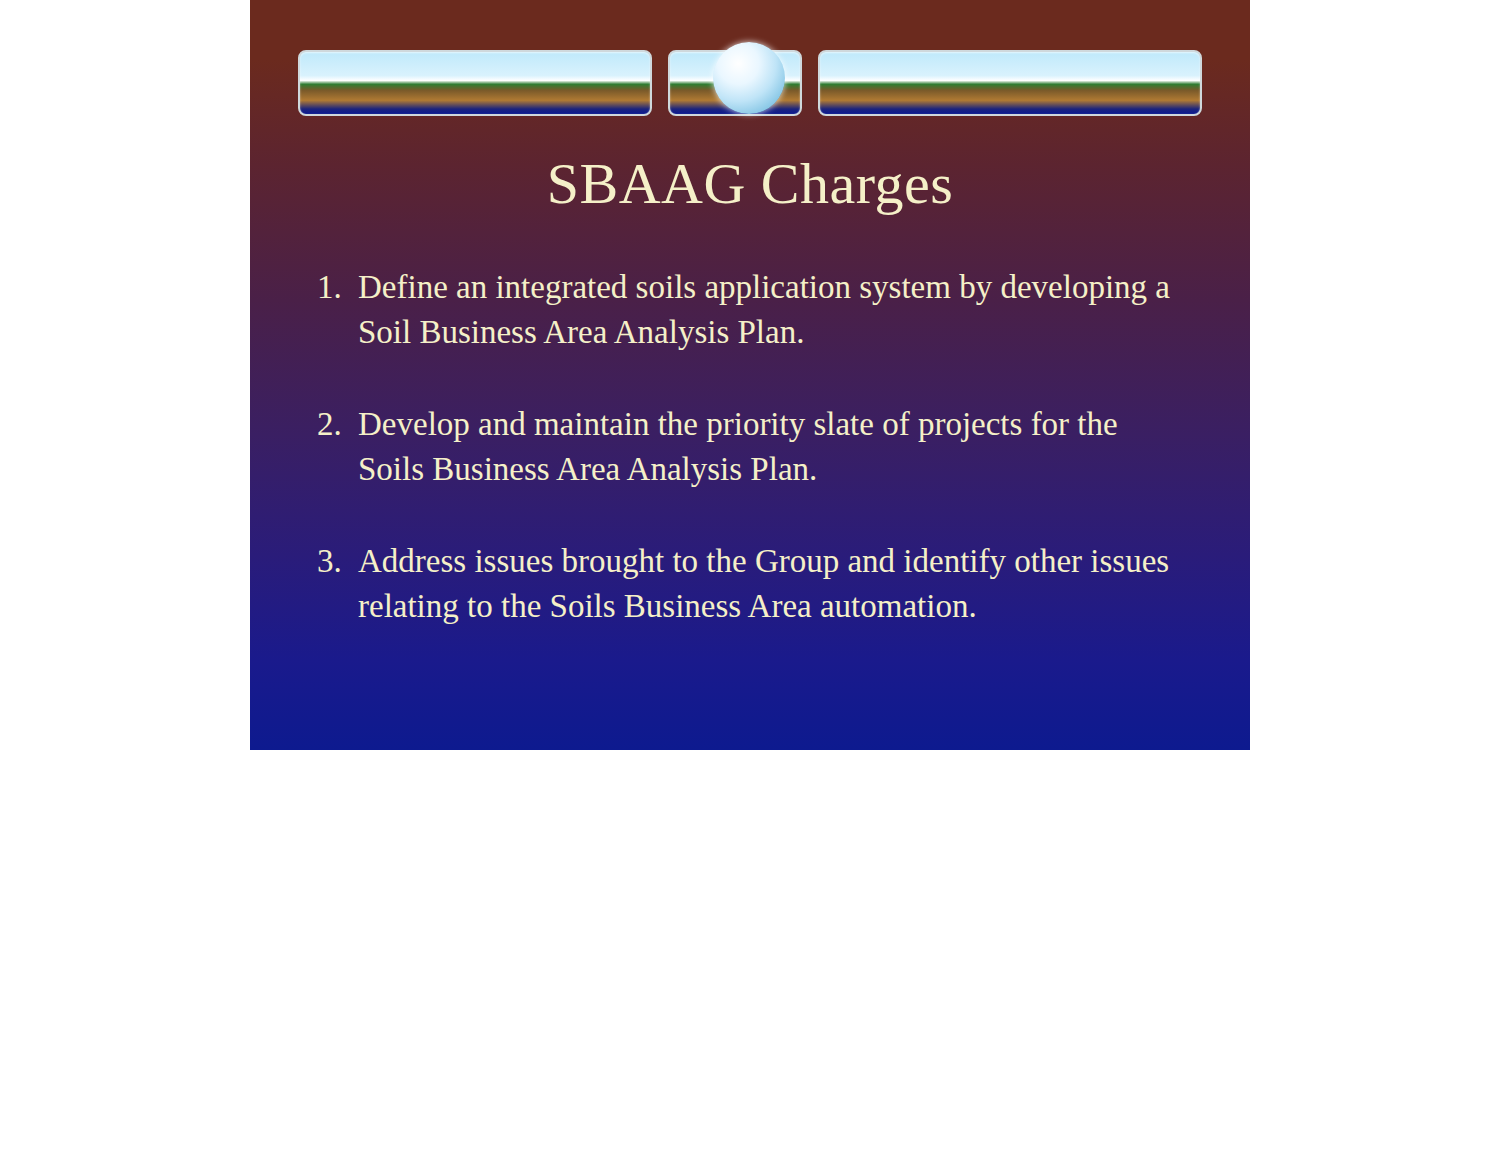SBAAG Charges
Define an integrated soils application system by developing a Soil Business Area Analysis Plan.
Develop and maintain the priority slate of projects for the Soils Business Area Analysis Plan.
Address issues brought to the Group and identify other issues relating to the Soils Business Area automation.